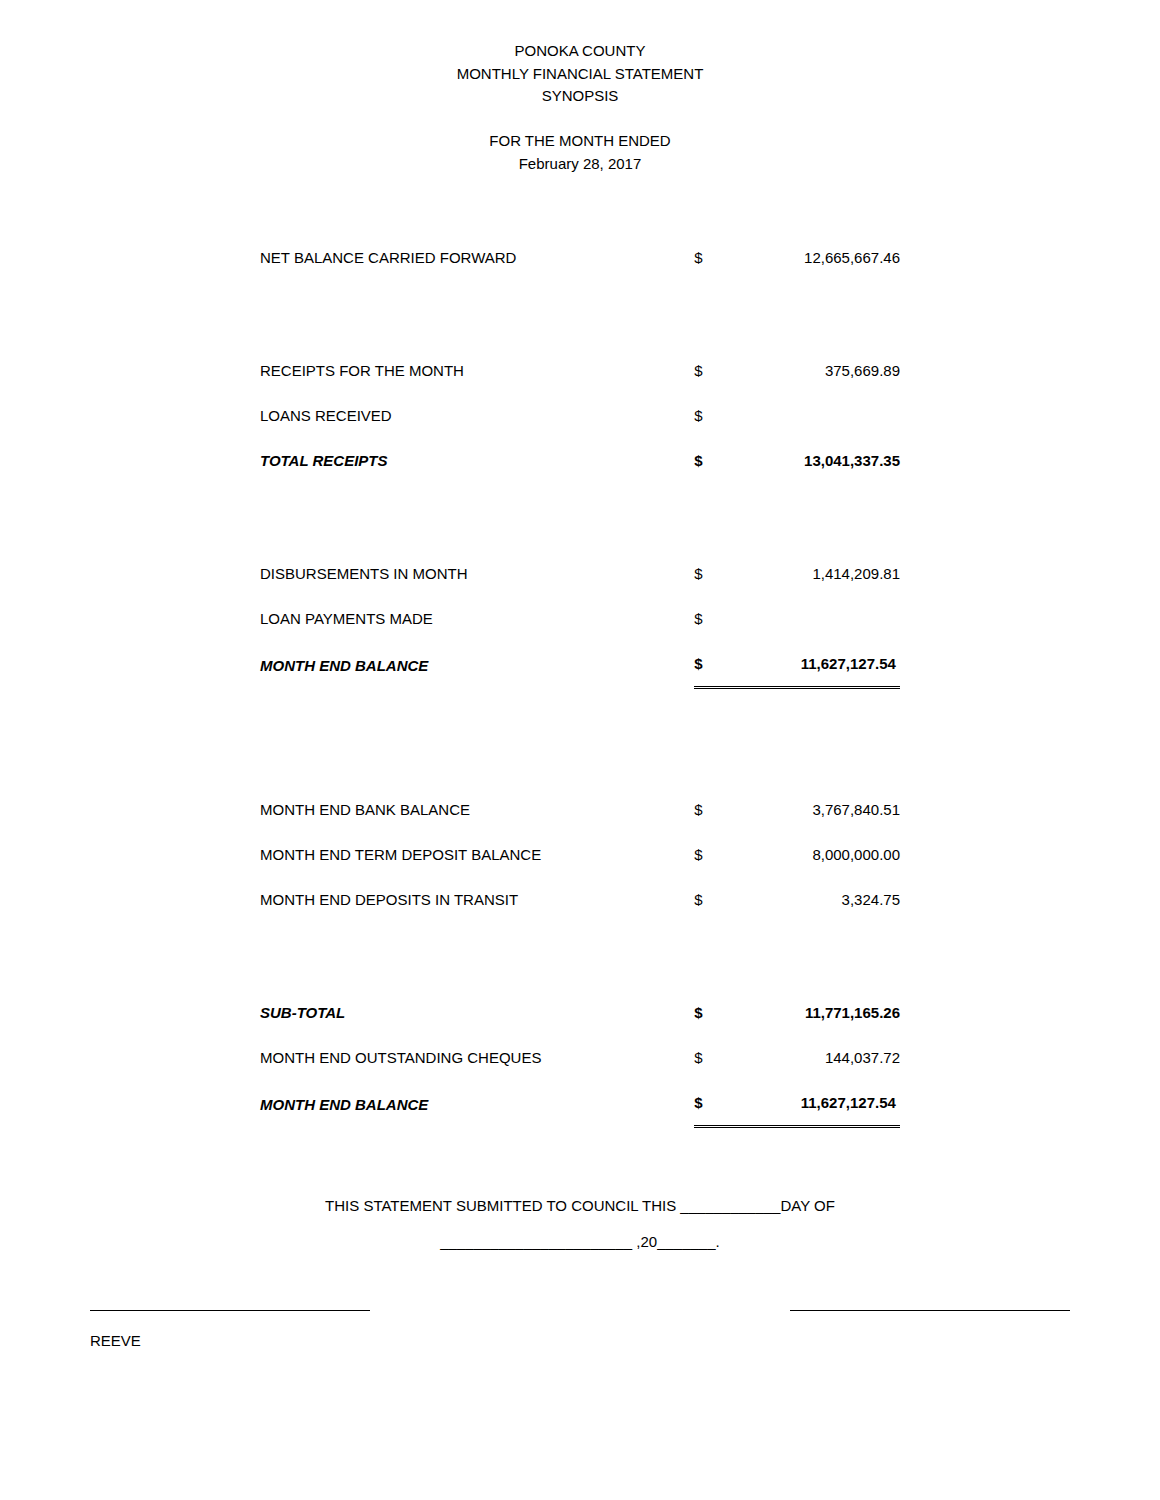PONOKA COUNTY
MONTHLY FINANCIAL STATEMENT
SYNOPSIS
FOR THE MONTH ENDED
February 28, 2017
| NET BALANCE CARRIED FORWARD | $ | 12,665,667.46 |
| RECEIPTS FOR THE MONTH | $ | 375,669.89 |
| LOANS RECEIVED | $ | |
| TOTAL RECEIPTS | $ | 13,041,337.35 |
| DISBURSEMENTS IN MONTH | $ | 1,414,209.81 |
| LOAN PAYMENTS MADE | $ | |
| MONTH END BALANCE | $ | 11,627,127.54 |
| MONTH END BANK BALANCE | $ | 3,767,840.51 |
| MONTH END TERM DEPOSIT BALANCE | $ | 8,000,000.00 |
| MONTH END DEPOSITS IN TRANSIT | $ | 3,324.75 |
| SUB-TOTAL | $ | 11,771,165.26 |
| MONTH END OUTSTANDING CHEQUES | $ | 144,037.72 |
| MONTH END BALANCE | $ | 11,627,127.54 |
THIS STATEMENT SUBMITTED TO COUNCIL THIS ____________DAY OF
_______________________ ,20_______.
REEVE